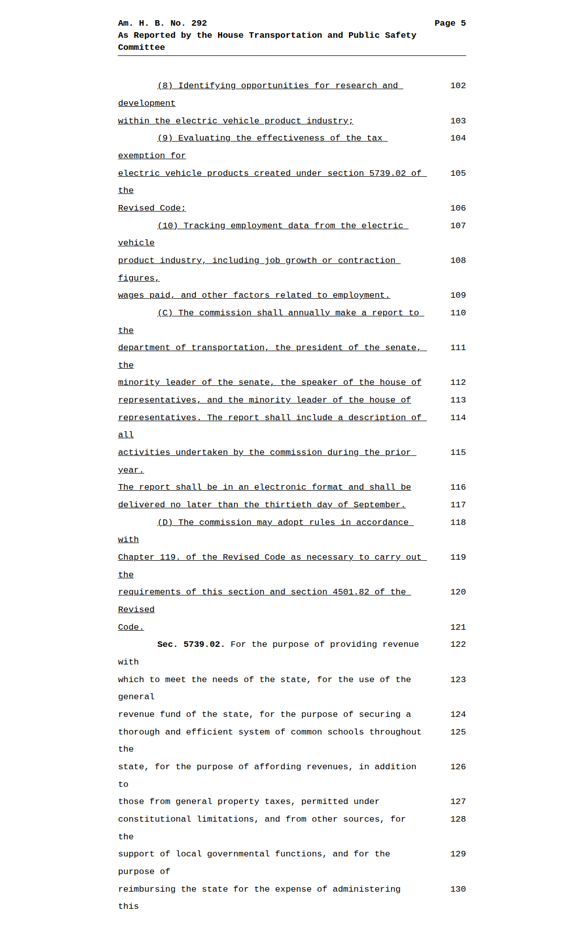Am. H. B. No. 292
Page 5
As Reported by the House Transportation and Public Safety Committee
(8) Identifying opportunities for research and development 102
within the electric vehicle product industry; 103
(9) Evaluating the effectiveness of the tax exemption for 104
electric vehicle products created under section 5739.02 of the 105
Revised Code; 106
(10) Tracking employment data from the electric vehicle 107
product industry, including job growth or contraction figures, 108
wages paid, and other factors related to employment. 109
(C) The commission shall annually make a report to the 110
department of transportation, the president of the senate, the 111
minority leader of the senate, the speaker of the house of 112
representatives, and the minority leader of the house of 113
representatives. The report shall include a description of all 114
activities undertaken by the commission during the prior year. 115
The report shall be in an electronic format and shall be 116
delivered no later than the thirtieth day of September. 117
(D) The commission may adopt rules in accordance with 118
Chapter 119. of the Revised Code as necessary to carry out the 119
requirements of this section and section 4501.82 of the Revised 120
Code. 121
Sec. 5739.02. For the purpose of providing revenue with 122
which to meet the needs of the state, for the use of the general 123
revenue fund of the state, for the purpose of securing a 124
thorough and efficient system of common schools throughout the 125
state, for the purpose of affording revenues, in addition to 126
those from general property taxes, permitted under 127
constitutional limitations, and from other sources, for the 128
support of local governmental functions, and for the purpose of 129
reimbursing the state for the expense of administering this 130